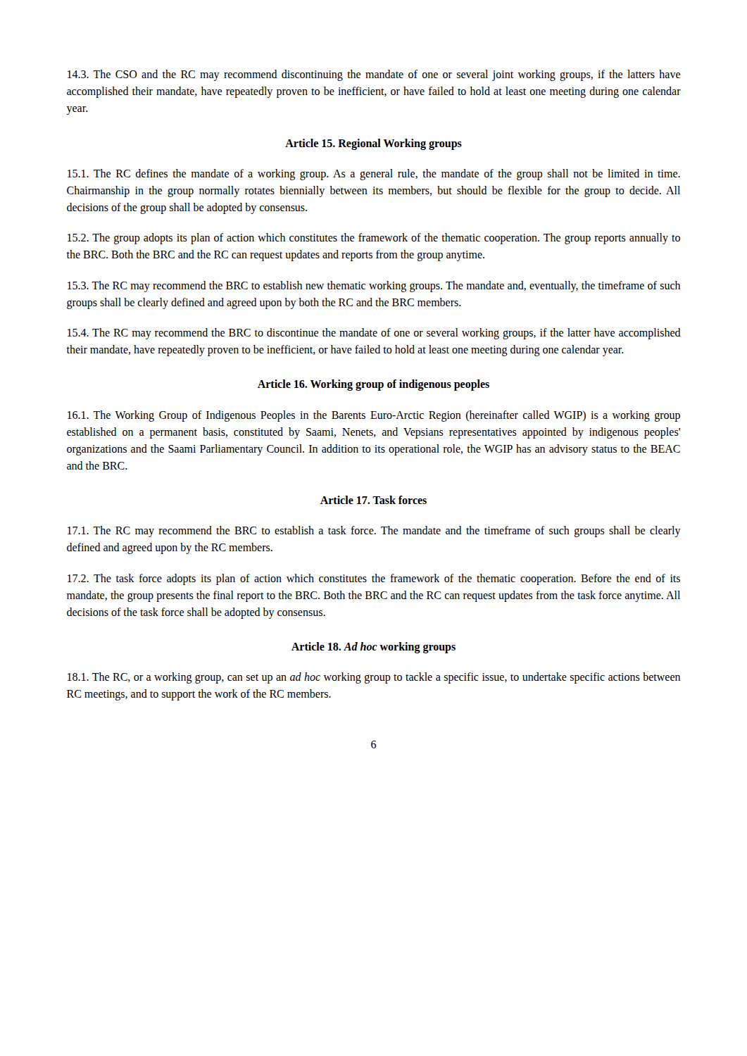14.3. The CSO and the RC may recommend discontinuing the mandate of one or several joint working groups, if the latters have accomplished their mandate, have repeatedly proven to be inefficient, or have failed to hold at least one meeting during one calendar year.
Article 15. Regional Working groups
15.1. The RC defines the mandate of a working group. As a general rule, the mandate of the group shall not be limited in time. Chairmanship in the group normally rotates biennially between its members, but should be flexible for the group to decide. All decisions of the group shall be adopted by consensus.
15.2. The group adopts its plan of action which constitutes the framework of the thematic cooperation. The group reports annually to the BRC. Both the BRC and the RC can request updates and reports from the group anytime.
15.3. The RC may recommend the BRC to establish new thematic working groups. The mandate and, eventually, the timeframe of such groups shall be clearly defined and agreed upon by both the RC and the BRC members.
15.4. The RC may recommend the BRC to discontinue the mandate of one or several working groups, if the latter have accomplished their mandate, have repeatedly proven to be inefficient, or have failed to hold at least one meeting during one calendar year.
Article 16. Working group of indigenous peoples
16.1. The Working Group of Indigenous Peoples in the Barents Euro-Arctic Region (hereinafter called WGIP) is a working group established on a permanent basis, constituted by Saami, Nenets, and Vepsians representatives appointed by indigenous peoples' organizations and the Saami Parliamentary Council. In addition to its operational role, the WGIP has an advisory status to the BEAC and the BRC.
Article 17. Task forces
17.1. The RC may recommend the BRC to establish a task force. The mandate and the timeframe of such groups shall be clearly defined and agreed upon by the RC members.
17.2. The task force adopts its plan of action which constitutes the framework of the thematic cooperation. Before the end of its mandate, the group presents the final report to the BRC. Both the BRC and the RC can request updates from the task force anytime. All decisions of the task force shall be adopted by consensus.
Article 18. Ad hoc working groups
18.1. The RC, or a working group, can set up an ad hoc working group to tackle a specific issue, to undertake specific actions between RC meetings, and to support the work of the RC members.
6